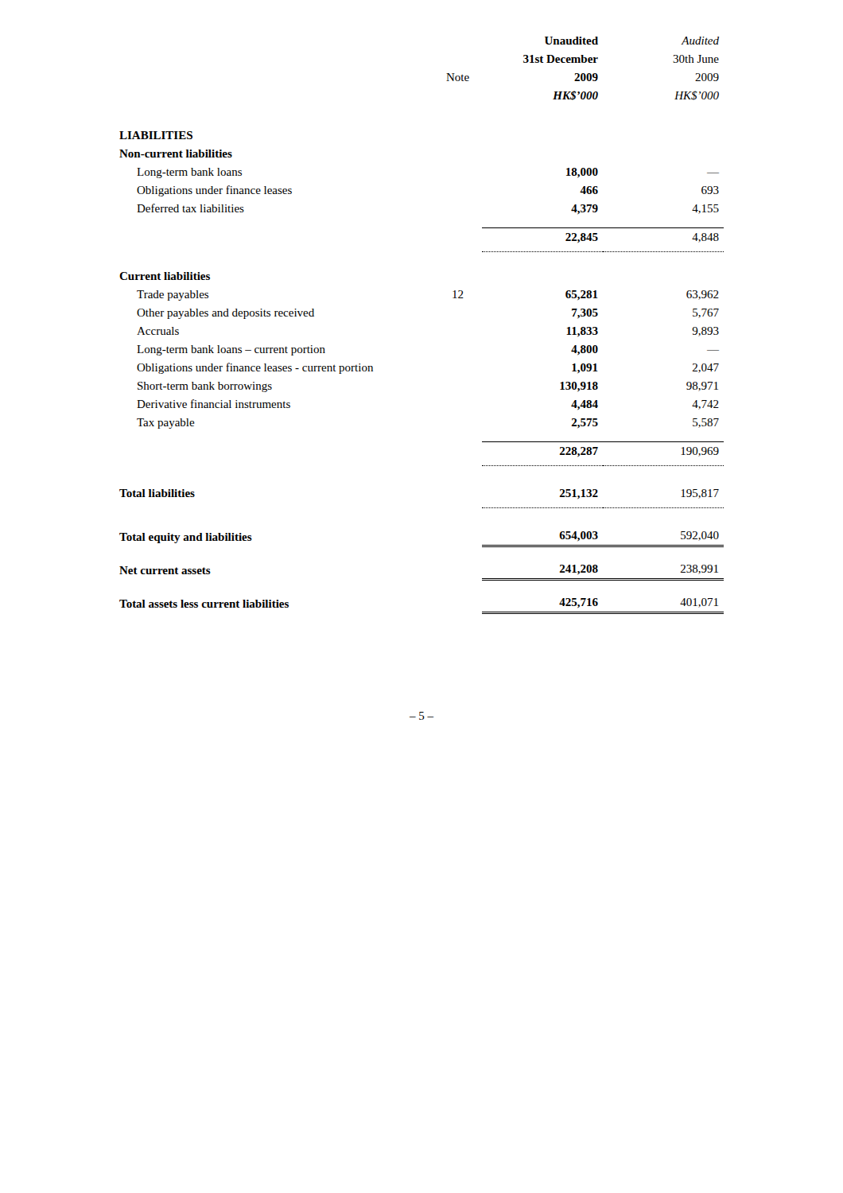| | | Unaudited | Audited |
| | | 31st December | 30th June |
| | Note | 2009 | 2009 |
| | | HK$’000 | HK$’000 |
| LIABILITIES | | | |
| Non-current liabilities | | | |
| Long-term bank loans | | 18,000 | — |
| Obligations under finance leases | | 466 | 693 |
| Deferred tax liabilities | | 4,379 | 4,155 |
| | | 22,845 | 4,848 |
| Current liabilities | | | |
| Trade payables | 12 | 65,281 | 63,962 |
| Other payables and deposits received | | 7,305 | 5,767 |
| Accruals | | 11,833 | 9,893 |
| Long-term bank loans – current portion | | 4,800 | — |
| Obligations under finance leases - current portion | | 1,091 | 2,047 |
| Short-term bank borrowings | | 130,918 | 98,971 |
| Derivative financial instruments | | 4,484 | 4,742 |
| Tax payable | | 2,575 | 5,587 |
| | | 228,287 | 190,969 |
| Total liabilities | | 251,132 | 195,817 |
| Total equity and liabilities | | 654,003 | 592,040 |
| Net current assets | | 241,208 | 238,991 |
| Total assets less current liabilities | | 425,716 | 401,071 |
– 5 –